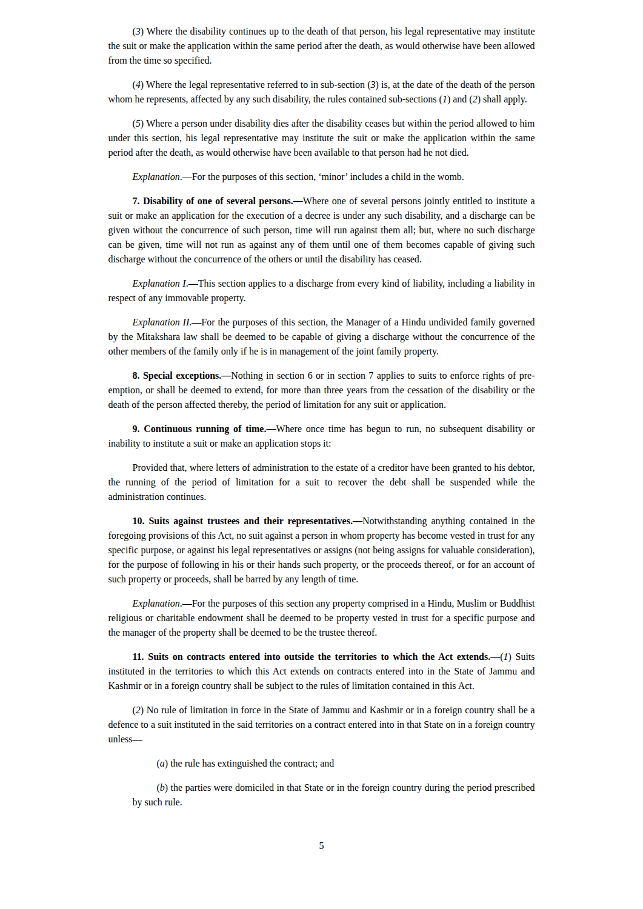(3) Where the disability continues up to the death of that person, his legal representative may institute the suit or make the application within the same period after the death, as would otherwise have been allowed from the time so specified.
(4) Where the legal representative referred to in sub-section (3) is, at the date of the death of the person whom he represents, affected by any such disability, the rules contained sub-sections (1) and (2) shall apply.
(5) Where a person under disability dies after the disability ceases but within the period allowed to him under this section, his legal representative may institute the suit or make the application within the same period after the death, as would otherwise have been available to that person had he not died.
Explanation.—For the purposes of this section, ‘minor’ includes a child in the womb.
7. Disability of one of several persons.—Where one of several persons jointly entitled to institute a suit or make an application for the execution of a decree is under any such disability, and a discharge can be given without the concurrence of such person, time will run against them all; but, where no such discharge can be given, time will not run as against any of them until one of them becomes capable of giving such discharge without the concurrence of the others or until the disability has ceased.
Explanation I.—This section applies to a discharge from every kind of liability, including a liability in respect of any immovable property.
Explanation II.—For the purposes of this section, the Manager of a Hindu undivided family governed by the Mitakshara law shall be deemed to be capable of giving a discharge without the concurrence of the other members of the family only if he is in management of the joint family property.
8. Special exceptions.—Nothing in section 6 or in section 7 applies to suits to enforce rights of pre-emption, or shall be deemed to extend, for more than three years from the cessation of the disability or the death of the person affected thereby, the period of limitation for any suit or application.
9. Continuous running of time.—Where once time has begun to run, no subsequent disability or inability to institute a suit or make an application stops it:
Provided that, where letters of administration to the estate of a creditor have been granted to his debtor, the running of the period of limitation for a suit to recover the debt shall be suspended while the administration continues.
10. Suits against trustees and their representatives.—Notwithstanding anything contained in the foregoing provisions of this Act, no suit against a person in whom property has become vested in trust for any specific purpose, or against his legal representatives or assigns (not being assigns for valuable consideration), for the purpose of following in his or their hands such property, or the proceeds thereof, or for an account of such property or proceeds, shall be barred by any length of time.
Explanation.—For the purposes of this section any property comprised in a Hindu, Muslim or Buddhist religious or charitable endowment shall be deemed to be property vested in trust for a specific purpose and the manager of the property shall be deemed to be the trustee thereof.
11. Suits on contracts entered into outside the territories to which the Act extends.—(1) Suits instituted in the territories to which this Act extends on contracts entered into in the State of Jammu and Kashmir or in a foreign country shall be subject to the rules of limitation contained in this Act.
(2) No rule of limitation in force in the State of Jammu and Kashmir or in a foreign country shall be a defence to a suit instituted in the said territories on a contract entered into in that State on in a foreign country unless—
(a) the rule has extinguished the contract; and
(b) the parties were domiciled in that State or in the foreign country during the period prescribed by such rule.
5